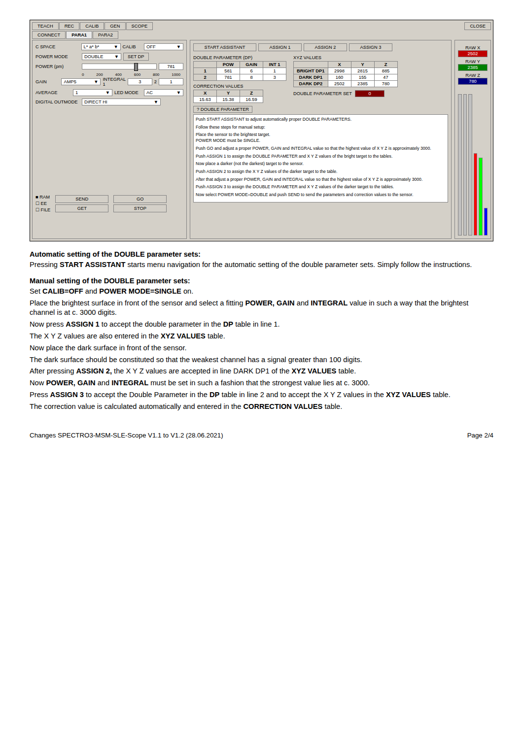TEACH
REC
CALIB
GEN
SCOPE
CLOSE
CONNECT
PARA1
PARA2
C SPACE
L* a* b* ▼
CALIB
OFF ▼
POWER MODE
DOUBLE ▼
SET DP
POWER (pm)
781
02004006008001000
GAIN
AMP5 ▼
INTEGRAL 1
3
2
1
AVERAGE
1 ▼
LED MODE
AC ▼
DIGITAL OUTMODE
DIRECT HI ▼
■ RAM ☐ EE ☐ FILE
SEND
GET
GO
STOP
START ASSISTANT
ASSIGN 1
ASSIGN 2
ASSIGN 3
DOUBLE PARAMETER (DP)
| | POW | GAIN | INT 1 |
| --- | --- | --- | --- |
| 1 | 581 | 6 | 1 |
| 2 | 781 | 8 | 3 |
CORRECTION VALUES
| X | Y | Z |
| --- | --- | --- |
| 15.63 | 15.38 | 16.59 |
XYZ VALUES
| | X | Y | Z |
| --- | --- | --- | --- |
| BRIGHT DP1 | 2998 | 2815 | 885 |
| DARK DP1 | 160 | 155 | 47 |
| DARK DP2 | 2502 | 2385 | 780 |
DOUBLE PARAMETER SET
0
? DOUBLE PARAMETER
Push START ASSISTANT to adjust automatically proper DOUBLE PARAMETERS.
Follow these steps for manual setup:
Place the sensor to the brightest target.
POWER MODE must be SINGLE.
Push GO and adjust a proper POWER, GAIN and INTEGRAL value so that the highest value of X Y Z is approximately 3000.
Push ASSIGN 1 to assign the DOUBLE PARAMETER and X Y Z values of the bright target to the tables.
Now place a darker (not the darkest) target to the sensor.
Push ASSIGN 2 to assign the X Y Z values of the darker target to the table.
After that adjust a proper POWER, GAIN and INTEGRAL value so that the highest value of X Y Z is approximately 3000.
Push ASSIGN 3 to assign the DOUBLE PARAMETER and X Y Z values of the darker target to the tables.
Now select POWER MODE=DOUBLE and push SEND to send the parameters and correction values to the sensor.
RAW X
2502
RAW Y
2385
RAW Z
780
Automatic setting of the DOUBLE parameter sets:
Pressing START ASSISTANT starts menu navigation for the automatic setting of the double parameter sets. Simply follow the instructions.
Manual setting of the DOUBLE parameter sets:
Set CALIB=OFF and POWER MODE=SINGLE on.
Place the brightest surface in front of the sensor and select a fitting POWER, GAIN and INTEGRAL value in such a way that the brightest channel is at c. 3000 digits.
Now press ASSIGN 1 to accept the double parameter in the DP table in line 1.
The X Y Z values are also entered in the XYZ VALUES table.
Now place the dark surface in front of the sensor.
The dark surface should be constituted so that the weakest channel has a signal greater than 100 digits.
After pressing ASSIGN 2, the X Y Z values are accepted in line DARK DP1 of the XYZ VALUES table.
Now POWER, GAIN and INTEGRAL must be set in such a fashion that the strongest value lies at c. 3000.
Press ASSIGN 3 to accept the Double Parameter in the DP table in line 2 and to accept the X Y Z values in the XYZ VALUES table.
The correction value is calculated automatically and entered in the CORRECTION VALUES table.
Changes SPECTRO3-MSM-SLE-Scope V1.1 to V1.2 (28.06.2021) Page 2/4